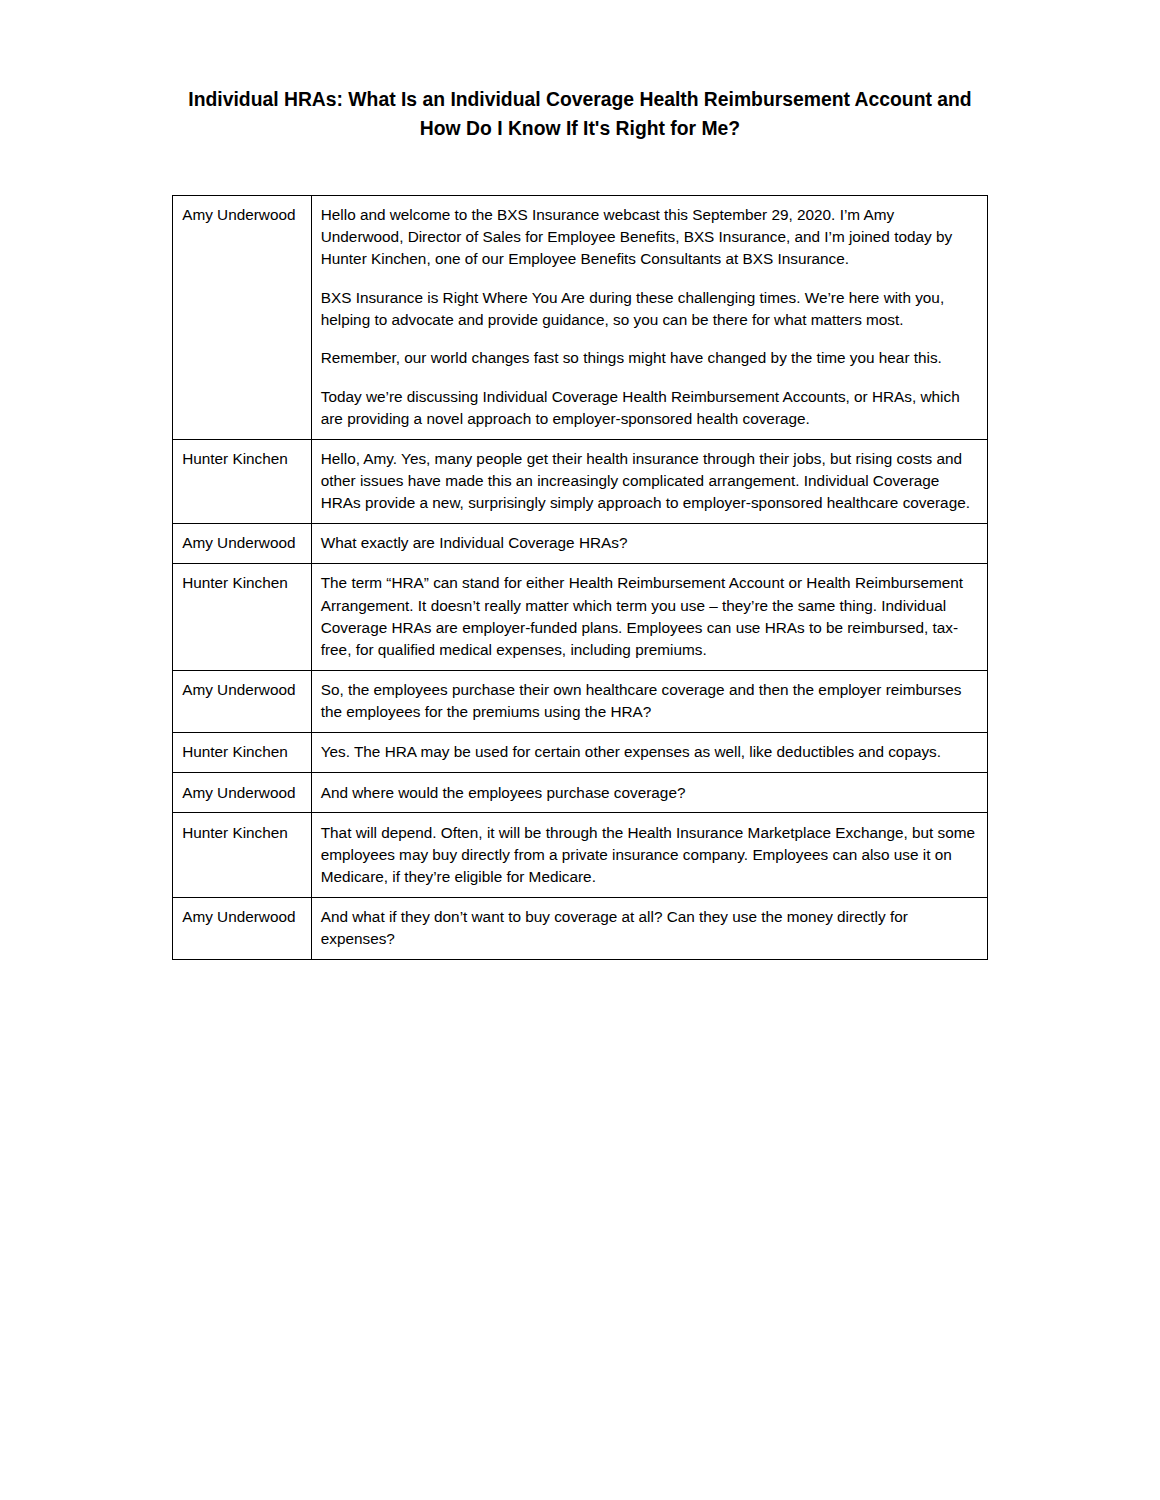Individual HRAs: What Is an Individual Coverage Health Reimbursement Account and How Do I Know If It's Right for Me?
| Amy Underwood | Hello and welcome to the BXS Insurance webcast this September 29, 2020. I’m Amy Underwood, Director of Sales for Employee Benefits, BXS Insurance, and I’m joined today by Hunter Kinchen, one of our Employee Benefits Consultants at BXS Insurance. BXS Insurance is Right Where You Are during these challenging times. We’re here with you, helping to advocate and provide guidance, so you can be there for what matters most. Remember, our world changes fast so things might have changed by the time you hear this. Today we’re discussing Individual Coverage Health Reimbursement Accounts, or HRAs, which are providing a novel approach to employer-sponsored health coverage. |
| Hunter Kinchen | Hello, Amy. Yes, many people get their health insurance through their jobs, but rising costs and other issues have made this an increasingly complicated arrangement. Individual Coverage HRAs provide a new, surprisingly simply approach to employer-sponsored healthcare coverage. |
| Amy Underwood | What exactly are Individual Coverage HRAs? |
| Hunter Kinchen | The term “HRA” can stand for either Health Reimbursement Account or Health Reimbursement Arrangement. It doesn’t really matter which term you use – they’re the same thing. Individual Coverage HRAs are employer-funded plans. Employees can use HRAs to be reimbursed, tax-free, for qualified medical expenses, including premiums. |
| Amy Underwood | So, the employees purchase their own healthcare coverage and then the employer reimburses the employees for the premiums using the HRA? |
| Hunter Kinchen | Yes. The HRA may be used for certain other expenses as well, like deductibles and copays. |
| Amy Underwood | And where would the employees purchase coverage? |
| Hunter Kinchen | That will depend. Often, it will be through the Health Insurance Marketplace Exchange, but some employees may buy directly from a private insurance company. Employees can also use it on Medicare, if they’re eligible for Medicare. |
| Amy Underwood | And what if they don’t want to buy coverage at all? Can they use the money directly for expenses? |